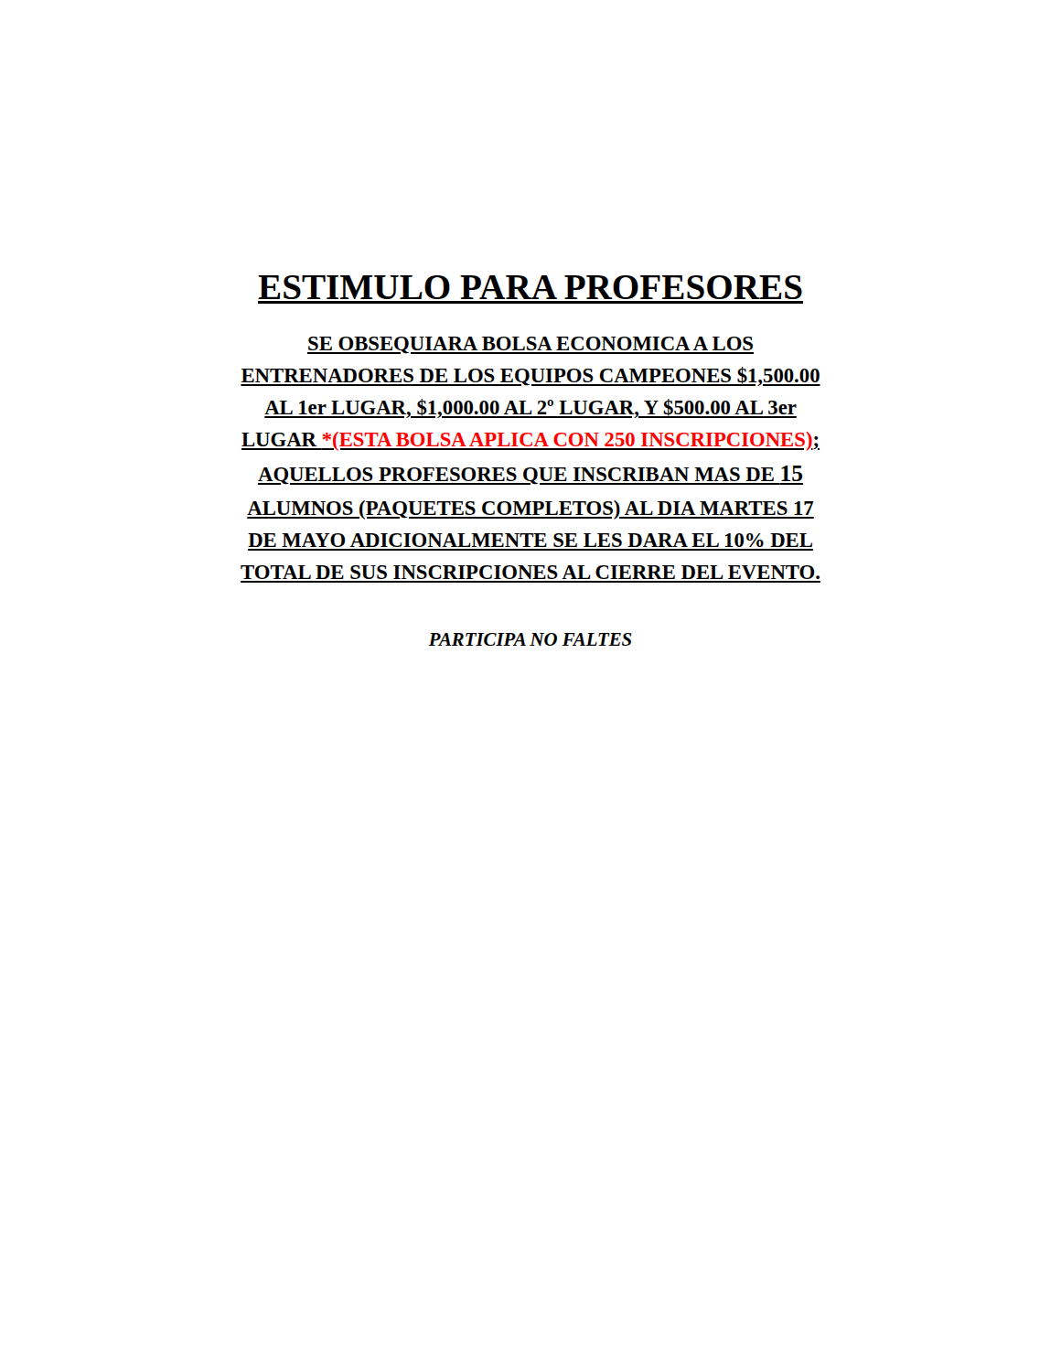ESTIMULO PARA PROFESORES
SE OBSEQUIARA BOLSA ECONOMICA A LOS ENTRENADORES DE LOS EQUIPOS CAMPEONES $1,500.00 AL 1er LUGAR, $1,000.00 AL 2º LUGAR, Y $500.00 AL 3er LUGAR *(ESTA BOLSA APLICA CON 250 INSCRIPCIONES); AQUELLOS PROFESORES QUE INSCRIBAN MAS DE 15 ALUMNOS (PAQUETES COMPLETOS) AL DIA MARTES 17 DE MAYO ADICIONALMENTE SE LES DARA EL 10% DEL TOTAL DE SUS INSCRIPCIONES AL CIERRE DEL EVENTO.
PARTICIPA NO FALTES